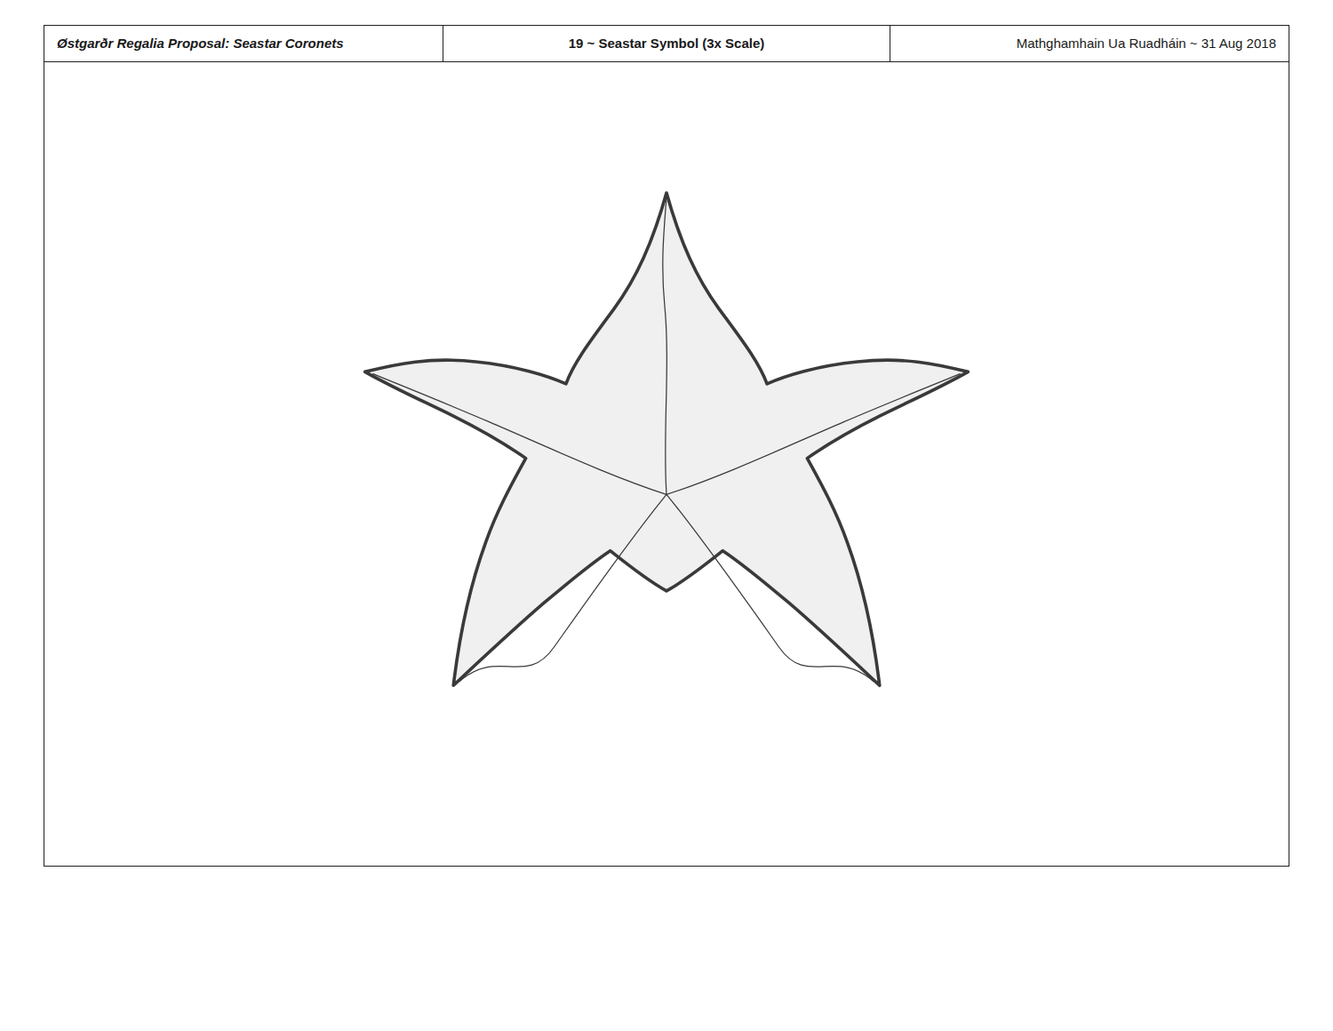Østgarðr Regalia Proposal: Seastar Coronets
19 ~ Seastar Symbol (3x Scale)
Mathghamhain Ua Ruadháin ~ 31 Aug 2018
Seastar symbol Outline drawing of a five-armed seastar with wavy, tapering arms and a central ridge line running along each arm.